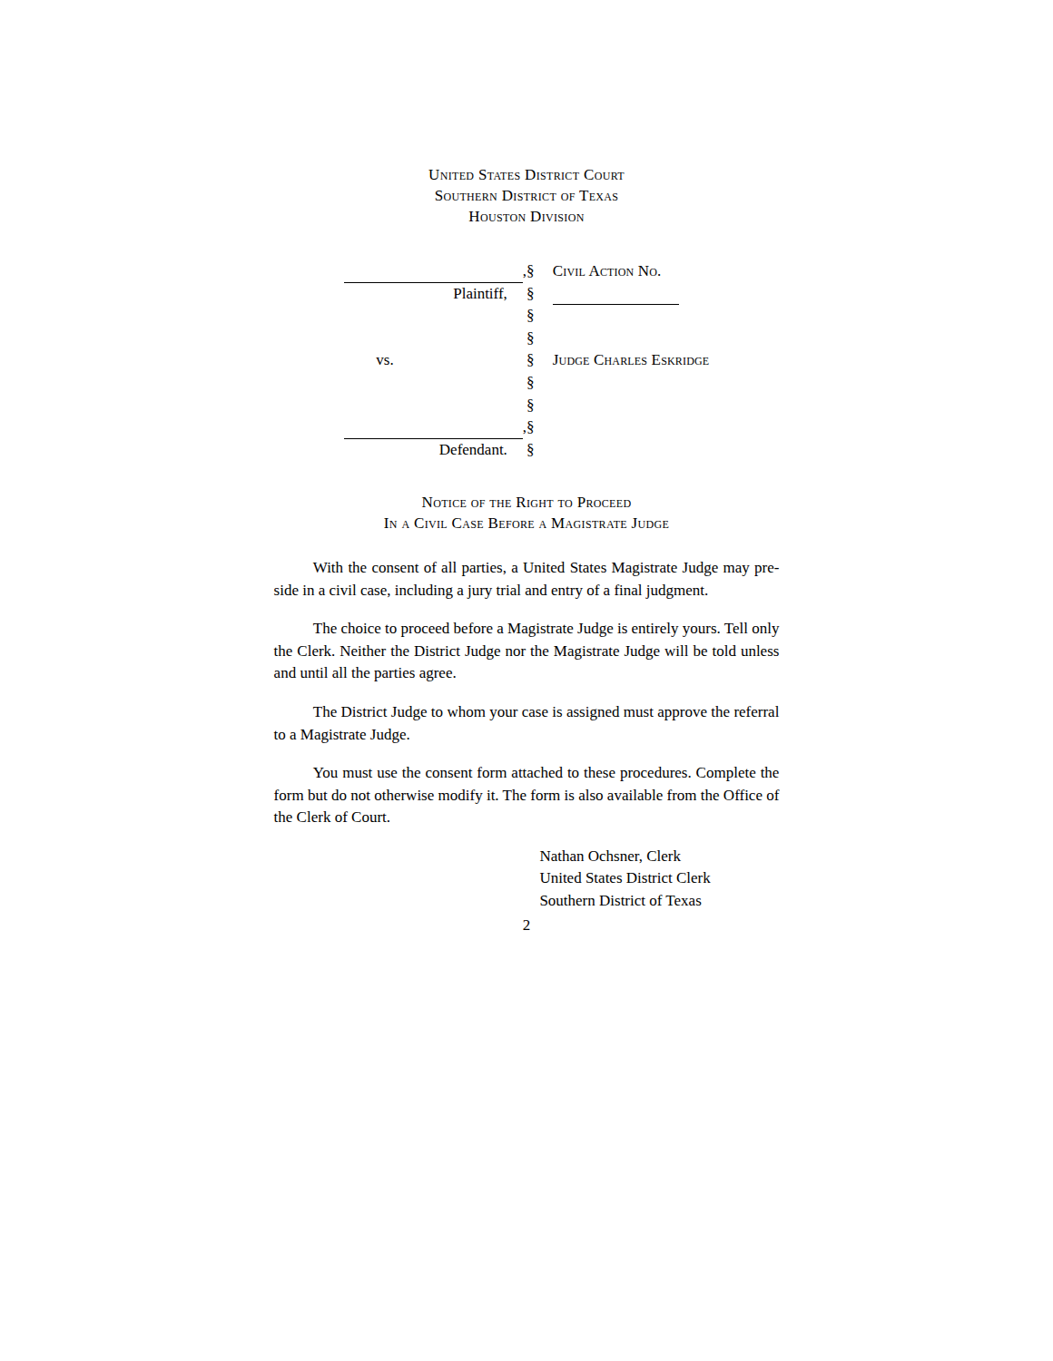United States District Court
Southern District of Texas
Houston Division
| , | § | Civil Action No. |
| Plaintiff, | § | |
| | § | |
| | § | |
| vs. | § | Judge Charles Eskridge |
| | § | |
| | § | |
| , | § | |
| Defendant. | § | |
Notice of the Right to Proceed
In a Civil Case Before a Magistrate Judge
With the consent of all parties, a United States Magistrate Judge may preside in a civil case, including a jury trial and entry of a final judgment.
The choice to proceed before a Magistrate Judge is entirely yours. Tell only the Clerk. Neither the District Judge nor the Magistrate Judge will be told unless and until all the parties agree.
The District Judge to whom your case is assigned must approve the referral to a Magistrate Judge.
You must use the consent form attached to these procedures. Complete the form but do not otherwise modify it. The form is also available from the Office of the Clerk of Court.
Nathan Ochsner, Clerk
United States District Clerk
Southern District of Texas
2